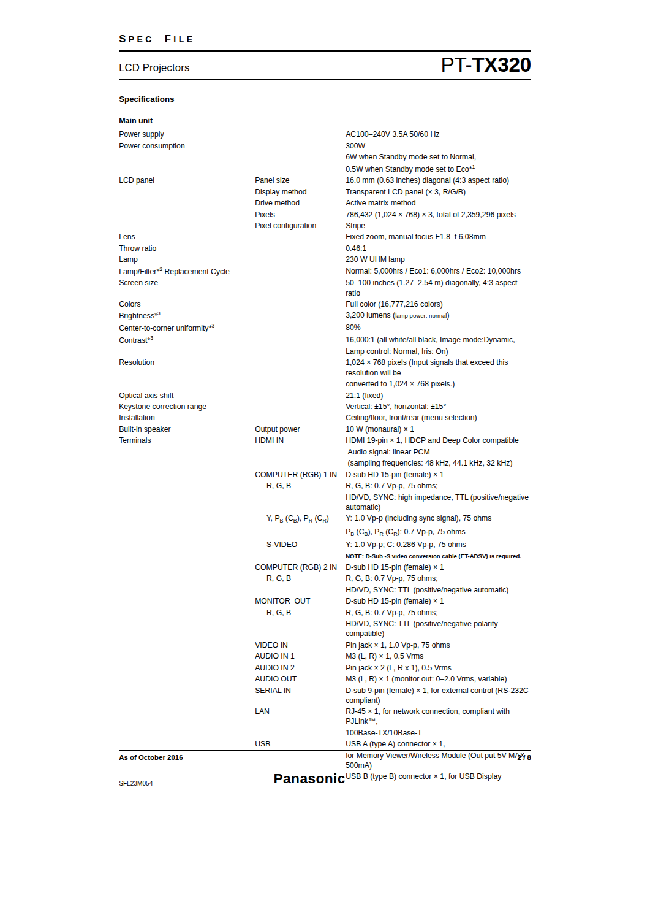SPEC FILE
LCD Projectors
PT-TX320
Specifications
Main unit
| Power supply | | AC100–240V 3.5A 50/60 Hz |
| Power consumption | | 300W |
| | | 6W when Standby mode set to Normal, |
| | | 0.5W when Standby mode set to Eco* 1 |
| LCD panel | Panel size | 16.0 mm (0.63 inches) diagonal (4:3 aspect ratio) |
| | Display method | Transparent LCD panel (× 3, R/G/B) |
| | Drive method | Active matrix method |
| | Pixels | 786,432 (1,024 × 768) × 3, total of 2,359,296 pixels |
| | Pixel configuration | Stripe |
| Lens | | Fixed zoom, manual focus F1.8 f 6.08mm |
| Throw ratio | | 0.46:1 |
| Lamp | | 230 W UHM lamp |
| Lamp/Filter* 2 Replacement Cycle | | Normal: 5,000hrs / Eco1: 6,000hrs / Eco2: 10,000hrs |
| Screen size | | 50–100 inches (1.27–2.54 m) diagonally, 4:3 aspect ratio |
| Colors | | Full color (16,777,216 colors) |
| Brightness* 3 | | 3,200 lumens ( lamp power: normal ) |
| Center-to-corner uniformity* 3 | | 80% |
| Contrast* 3 | | 16,000:1 (all white/all black, Image mode:Dynamic, |
| | | Lamp control: Normal, Iris: On) |
| Resolution | | 1,024 × 768 pixels (Input signals that exceed this resolution will be |
| | | converted to 1,024 × 768 pixels.) |
| Optical axis shift | | 21:1 (fixed) |
| Keystone correction range | | Vertical: ±15°, horizontal: ±15° |
| Installation | | Ceiling/floor, front/rear (menu selection) |
| Built-in speaker | Output power | 10 W (monaural) × 1 |
| Terminals | HDMI IN | HDMI 19-pin × 1, HDCP and Deep Color compatible |
| | | Audio signal: linear PCM |
| | | (sampling frequencies: 48 kHz, 44.1 kHz, 32 kHz) |
| | COMPUTER (RGB) 1 IN | D-sub HD 15-pin (female) × 1 |
| | R, G, B | R, G, B: 0.7 Vp-p, 75 ohms; |
| | | HD/VD, SYNC: high impedance, TTL (positive/negative automatic) |
| | Y, P B (C B ), P R (C R ) | Y: 1.0 Vp-p (including sync signal), 75 ohms |
| | | P B (C B ), P R (C R ): 0.7 Vp-p, 75 ohms |
| | S-VIDEO | Y: 1.0 Vp-p; C: 0.286 Vp-p, 75 ohms |
| | | NOTE: D-Sub -S video conversion cable (ET-ADSV) is required. |
| | COMPUTER (RGB) 2 IN | D-sub HD 15-pin (female) × 1 |
| | R, G, B | R, G, B: 0.7 Vp-p, 75 ohms; |
| | | HD/VD, SYNC: TTL (positive/negative automatic) |
| | MONITOR OUT | D-sub HD 15-pin (female) × 1 |
| | R, G, B | R, G, B: 0.7 Vp-p, 75 ohms; |
| | | HD/VD, SYNC: TTL (positive/negative polarity compatible) |
| | VIDEO IN | Pin jack × 1, 1.0 Vp-p, 75 ohms |
| | AUDIO IN 1 | M3 (L, R) × 1, 0.5 Vrms |
| | AUDIO IN 2 | Pin jack × 2 (L, R x 1), 0.5 Vrms |
| | AUDIO OUT | M3 (L, R) × 1 (monitor out: 0–2.0 Vrms, variable) |
| | SERIAL IN | D-sub 9-pin (female) × 1, for external control (RS-232C compliant) |
| | LAN | RJ-45 × 1, for network connection, compliant with PJLink™, |
| | | 100Base-TX/10Base-T |
| | USB | USB A (type A) connector × 1, |
| | | for Memory Viewer/Wireless Module (Out put 5V MAX 500mA) |
| | | USB B (type B) connector × 1, for USB Display |
As of October 2016
2 / 8
SFL23M054
Panasonic